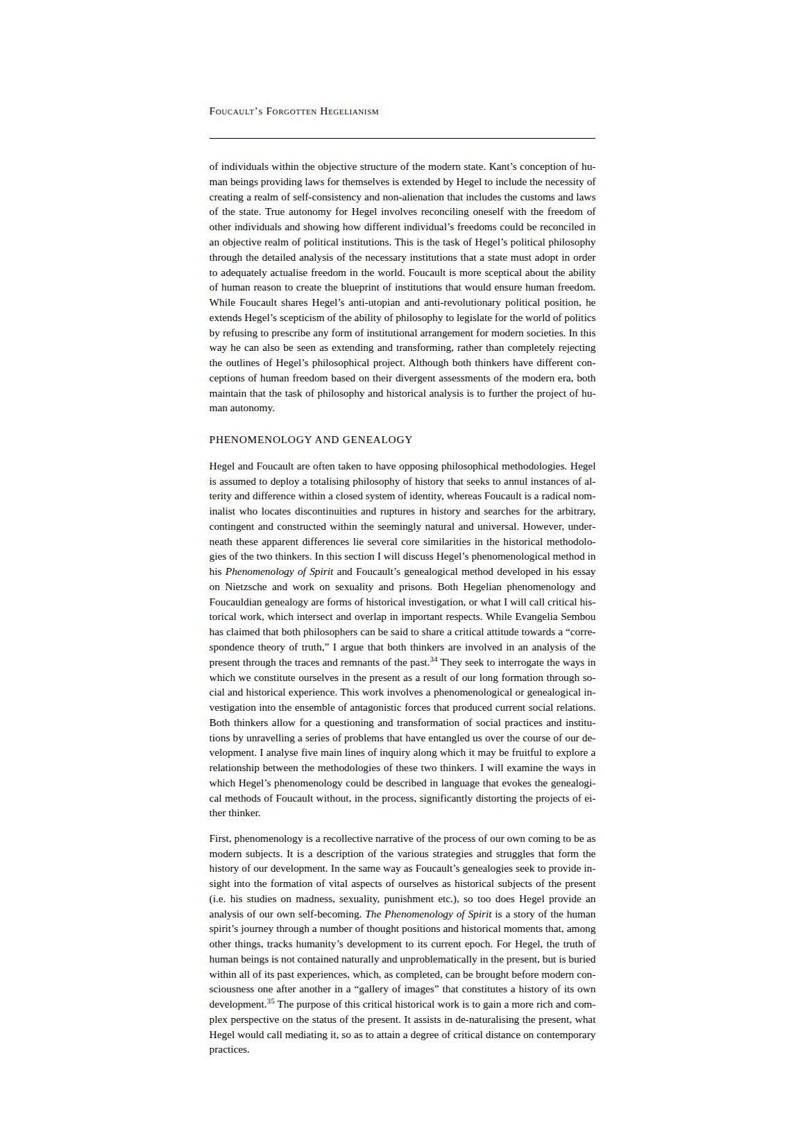Foucault’s Forgotten Hegelianism
of individuals within the objective structure of the modern state. Kant’s conception of human beings providing laws for themselves is extended by Hegel to include the necessity of creating a realm of self-consistency and non-alienation that includes the customs and laws of the state. True autonomy for Hegel involves reconciling oneself with the freedom of other individuals and showing how different individual’s freedoms could be reconciled in an objective realm of political institutions. This is the task of Hegel’s political philosophy through the detailed analysis of the necessary institutions that a state must adopt in order to adequately actualise freedom in the world. Foucault is more sceptical about the ability of human reason to create the blueprint of institutions that would ensure human freedom. While Foucault shares Hegel’s anti-utopian and anti-revolutionary political position, he extends Hegel’s scepticism of the ability of philosophy to legislate for the world of politics by refusing to prescribe any form of institutional arrangement for modern societies. In this way he can also be seen as extending and transforming, rather than completely rejecting the outlines of Hegel’s philosophical project. Although both thinkers have different conceptions of human freedom based on their divergent assessments of the modern era, both maintain that the task of philosophy and historical analysis is to further the project of human autonomy.
Phenomenology and Genealogy
Hegel and Foucault are often taken to have opposing philosophical methodologies. Hegel is assumed to deploy a totalising philosophy of history that seeks to annul instances of alterity and difference within a closed system of identity, whereas Foucault is a radical nominalist who locates discontinuities and ruptures in history and searches for the arbitrary, contingent and constructed within the seemingly natural and universal. However, underneath these apparent differences lie several core similarities in the historical methodologies of the two thinkers. In this section I will discuss Hegel’s phenomenological method in his Phenomenology of Spirit and Foucault’s genealogical method developed in his essay on Nietzsche and work on sexuality and prisons. Both Hegelian phenomenology and Foucauldian genealogy are forms of historical investigation, or what I will call critical historical work, which intersect and overlap in important respects. While Evangelia Sembou has claimed that both philosophers can be said to share a critical attitude towards a “correspondence theory of truth,” I argue that both thinkers are involved in an analysis of the present through the traces and remnants of the past.34 They seek to interrogate the ways in which we constitute ourselves in the present as a result of our long formation through social and historical experience. This work involves a phenomenological or genealogical investigation into the ensemble of antagonistic forces that produced current social relations. Both thinkers allow for a questioning and transformation of social practices and institutions by unravelling a series of problems that have entangled us over the course of our development. I analyse five main lines of inquiry along which it may be fruitful to explore a relationship between the methodologies of these two thinkers. I will examine the ways in which Hegel’s phenomenology could be described in language that evokes the genealogical methods of Foucault without, in the process, significantly distorting the projects of either thinker.
First, phenomenology is a recollective narrative of the process of our own coming to be as modern subjects. It is a description of the various strategies and struggles that form the history of our development. In the same way as Foucault’s genealogies seek to provide insight into the formation of vital aspects of ourselves as historical subjects of the present (i.e. his studies on madness, sexuality, punishment etc.), so too does Hegel provide an analysis of our own self-becoming. The Phenomenology of Spirit is a story of the human spirit’s journey through a number of thought positions and historical moments that, among other things, tracks humanity’s development to its current epoch. For Hegel, the truth of human beings is not contained naturally and unproblematically in the present, but is buried within all of its past experiences, which, as completed, can be brought before modern consciousness one after another in a “gallery of images” that constitutes a history of its own development.35 The purpose of this critical historical work is to gain a more rich and complex perspective on the status of the present. It assists in de-naturalising the present, what Hegel would call mediating it, so as to attain a degree of critical distance on contemporary practices.